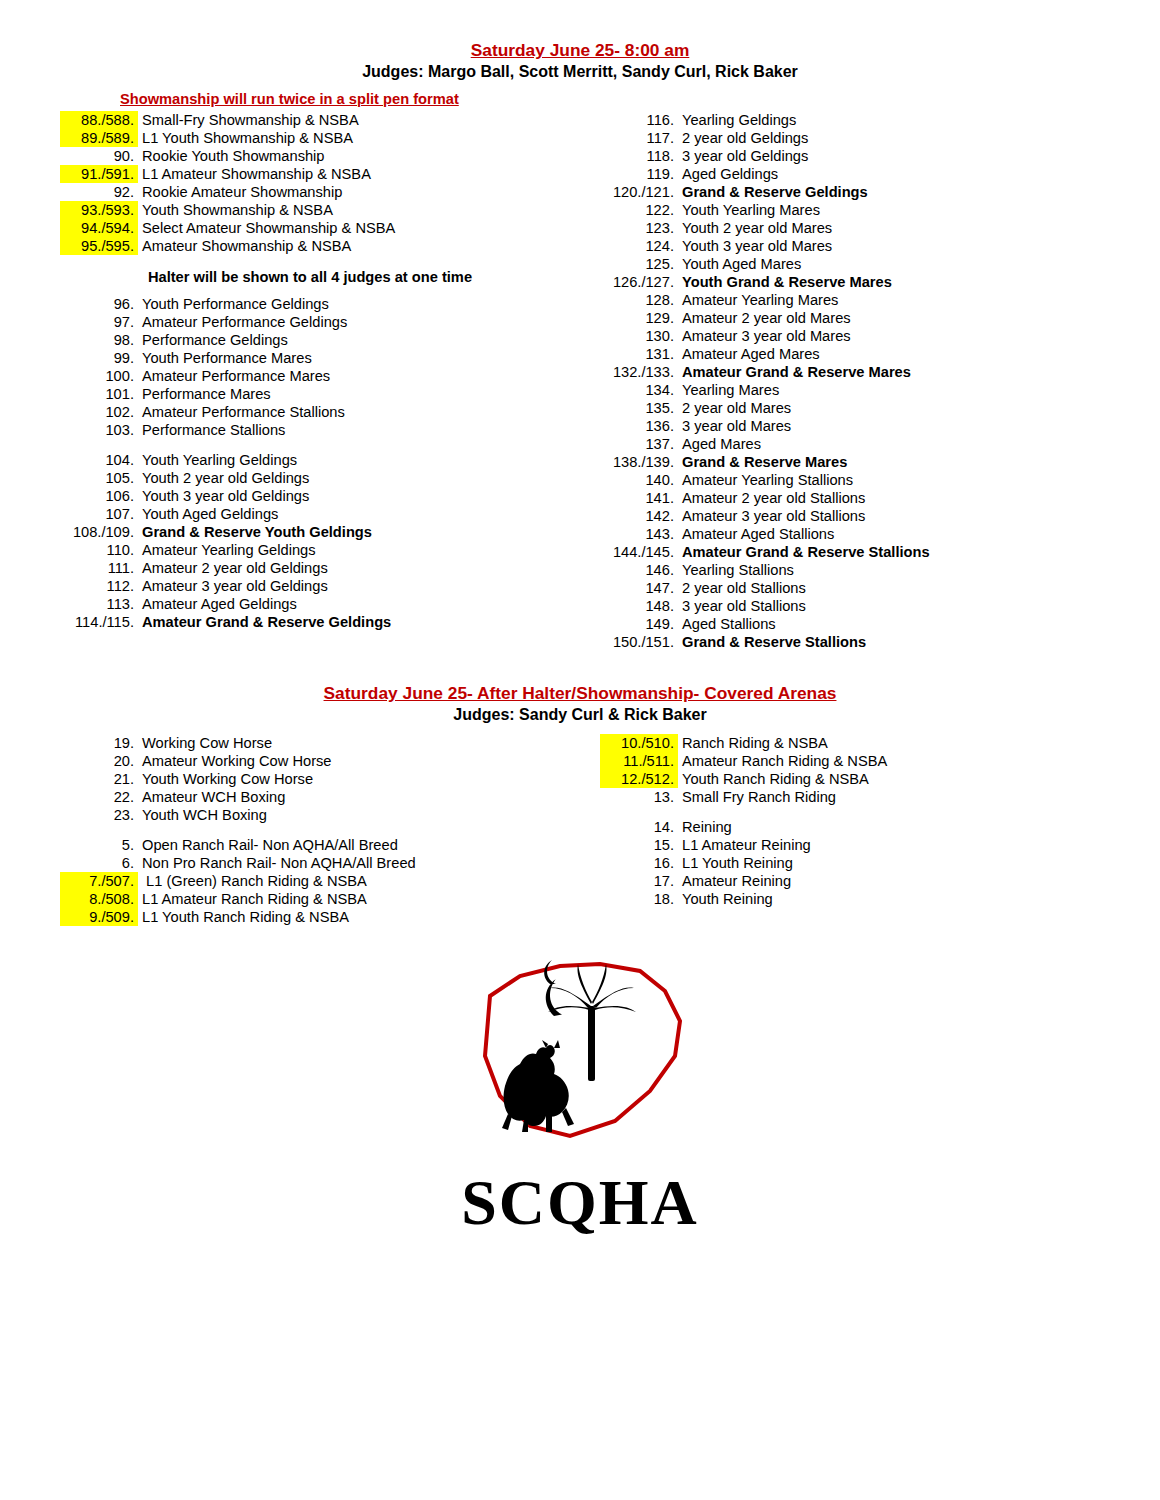Saturday June 25- 8:00 am
Judges: Margo Ball, Scott Merritt, Sandy Curl, Rick Baker
Showmanship will run twice in a split pen format
| 88./588. | Small-Fry Showmanship & NSBA |
| 89./589. | L1 Youth Showmanship & NSBA |
| 90. | Rookie Youth Showmanship |
| 91./591. | L1 Amateur Showmanship & NSBA |
| 92. | Rookie Amateur Showmanship |
| 93./593. | Youth Showmanship & NSBA |
| 94./594. | Select Amateur Showmanship & NSBA |
| 95./595. | Amateur Showmanship & NSBA |
Halter will be shown to all 4 judges at one time
| 96. | Youth Performance Geldings |
| 97. | Amateur Performance Geldings |
| 98. | Performance Geldings |
| 99. | Youth Performance Mares |
| 100. | Amateur Performance Mares |
| 101. | Performance Mares |
| 102. | Amateur Performance Stallions |
| 103. | Performance Stallions |
| 104. | Youth Yearling Geldings |
| 105. | Youth 2 year old Geldings |
| 106. | Youth 3 year old Geldings |
| 107. | Youth Aged Geldings |
| 108./109. | Grand & Reserve Youth Geldings |
| 110. | Amateur Yearling Geldings |
| 111. | Amateur 2 year old Geldings |
| 112. | Amateur 3 year old Geldings |
| 113. | Amateur Aged Geldings |
| 114./115. | Amateur Grand & Reserve Geldings |
| 116. | Yearling Geldings |
| 117. | 2 year old Geldings |
| 118. | 3 year old Geldings |
| 119. | Aged Geldings |
| 120./121. | Grand & Reserve Geldings |
| 122. | Youth Yearling Mares |
| 123. | Youth 2 year old Mares |
| 124. | Youth 3 year old Mares |
| 125. | Youth Aged Mares |
| 126./127. | Youth Grand & Reserve Mares |
| 128. | Amateur Yearling Mares |
| 129. | Amateur 2 year old Mares |
| 130. | Amateur 3 year old Mares |
| 131. | Amateur Aged Mares |
| 132./133. | Amateur Grand & Reserve Mares |
| 134. | Yearling Mares |
| 135. | 2 year old Mares |
| 136. | 3 year old Mares |
| 137. | Aged Mares |
| 138./139. | Grand & Reserve Mares |
| 140. | Amateur Yearling Stallions |
| 141. | Amateur 2 year old Stallions |
| 142. | Amateur 3 year old Stallions |
| 143. | Amateur Aged Stallions |
| 144./145. | Amateur Grand & Reserve Stallions |
| 146. | Yearling Stallions |
| 147. | 2 year old Stallions |
| 148. | 3 year old Stallions |
| 149. | Aged Stallions |
| 150./151. | Grand & Reserve Stallions |
Saturday June 25- After Halter/Showmanship- Covered Arenas
Judges: Sandy Curl & Rick Baker
| 19. | Working Cow Horse |
| 20. | Amateur Working Cow Horse |
| 21. | Youth Working Cow Horse |
| 22. | Amateur WCH Boxing |
| 23. | Youth WCH Boxing |
| 5. | Open Ranch Rail- Non AQHA/All Breed |
| 6. | Non Pro Ranch Rail- Non AQHA/All Breed |
| 7./507. | L1 (Green) Ranch Riding & NSBA |
| 8./508. | L1 Amateur Ranch Riding & NSBA |
| 9./509. | L1 Youth Ranch Riding & NSBA |
| 10./510. | Ranch Riding & NSBA |
| 11./511. | Amateur Ranch Riding & NSBA |
| 12./512. | Youth Ranch Riding & NSBA |
| 13. | Small Fry Ranch Riding |
| 14. | Reining |
| 15. | L1 Amateur Reining |
| 16. | L1 Youth Reining |
| 17. | Amateur Reining |
| 18. | Youth Reining |
SCQHA